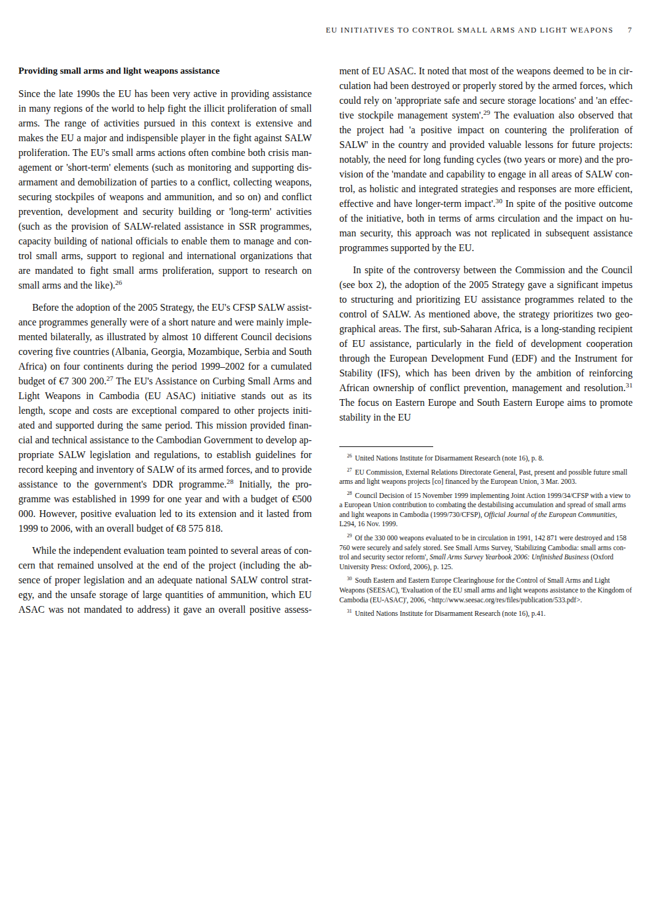EU initiatives to control small arms and light weapons 7
Providing small arms and light weapons assistance
Since the late 1990s the EU has been very active in providing assistance in many regions of the world to help fight the illicit proliferation of small arms. The range of activities pursued in this context is extensive and makes the EU a major and indispensible player in the fight against SALW proliferation. The EU's small arms actions often combine both crisis management or 'short-term' elements (such as monitoring and supporting disarmament and demobilization of parties to a conflict, collecting weapons, securing stockpiles of weapons and ammunition, and so on) and conflict prevention, development and security building or 'long-term' activities (such as the provision of SALW-related assistance in SSR programmes, capacity building of national officials to enable them to manage and control small arms, support to regional and international organizations that are mandated to fight small arms proliferation, support to research on small arms and the like).26
Before the adoption of the 2005 Strategy, the EU's CFSP SALW assistance programmes generally were of a short nature and were mainly implemented bilaterally, as illustrated by almost 10 different Council decisions covering five countries (Albania, Georgia, Mozambique, Serbia and South Africa) on four continents during the period 1999–2002 for a cumulated budget of €7 300 200.27 The EU's Assistance on Curbing Small Arms and Light Weapons in Cambodia (EU ASAC) initiative stands out as its length, scope and costs are exceptional compared to other projects initiated and supported during the same period. This mission provided financial and technical assistance to the Cambodian Government to develop appropriate SALW legislation and regulations, to establish guidelines for record keeping and inventory of SALW of its armed forces, and to provide assistance to the government's DDR programme.28 Initially, the programme was established in 1999 for one year and with a budget of €500 000. However, positive evaluation led to its extension and it lasted from 1999 to 2006, with an overall budget of €8 575 818.
While the independent evaluation team pointed to several areas of concern that remained unsolved at the end of the project (including the absence of proper legislation and an adequate national SALW control strategy, and the unsafe storage of large quantities of ammunition, which EU ASAC was not mandated to address) it gave an overall positive assessment of EU ASAC. It noted that most of the weapons deemed to be in circulation had been destroyed or properly stored by the armed forces, which could rely on 'appropriate safe and secure storage locations' and 'an effective stockpile management system'.29 The evaluation also observed that the project had 'a positive impact on countering the proliferation of SALW' in the country and provided valuable lessons for future projects: notably, the need for long funding cycles (two years or more) and the provision of the 'mandate and capability to engage in all areas of SALW control, as holistic and integrated strategies and responses are more efficient, effective and have longer-term impact'.30 In spite of the positive outcome of the initiative, both in terms of arms circulation and the impact on human security, this approach was not replicated in subsequent assistance programmes supported by the EU.
In spite of the controversy between the Commission and the Council (see box 2), the adoption of the 2005 Strategy gave a significant impetus to structuring and prioritizing EU assistance programmes related to the control of SALW. As mentioned above, the strategy prioritizes two geographical areas. The first, sub-Saharan Africa, is a long-standing recipient of EU assistance, particularly in the field of development cooperation through the European Development Fund (EDF) and the Instrument for Stability (IFS), which has been driven by the ambition of reinforcing African ownership of conflict prevention, management and resolution.31 The focus on Eastern Europe and South Eastern Europe aims to promote stability in the EU
26 United Nations Institute for Disarmament Research (note 16), p. 8.
27 EU Commission, External Relations Directorate General, Past, present and possible future small arms and light weapons projects [co] financed by the European Union, 3 Mar. 2003.
28 Council Decision of 15 November 1999 implementing Joint Action 1999/34/CFSP with a view to a European Union contribution to combating the destabilising accumulation and spread of small arms and light weapons in Cambodia (1999/730/CFSP), Official Journal of the European Communities, L294, 16 Nov. 1999.
29 Of the 330 000 weapons evaluated to be in circulation in 1991, 142 871 were destroyed and 158 760 were securely and safely stored. See Small Arms Survey, 'Stabilizing Cambodia: small arms control and security sector reform', Small Arms Survey Yearbook 2006: Unfinished Business (Oxford University Press: Oxford, 2006), p. 125.
30 South Eastern and Eastern Europe Clearinghouse for the Control of Small Arms and Light Weapons (SEESAC), 'Evaluation of the EU small arms and light weapons assistance to the Kingdom of Cambodia (EU-ASAC)', 2006, <http://www.seesac.org/res/files/publication/533.pdf>.
31 United Nations Institute for Disarmament Research (note 16), p.41.